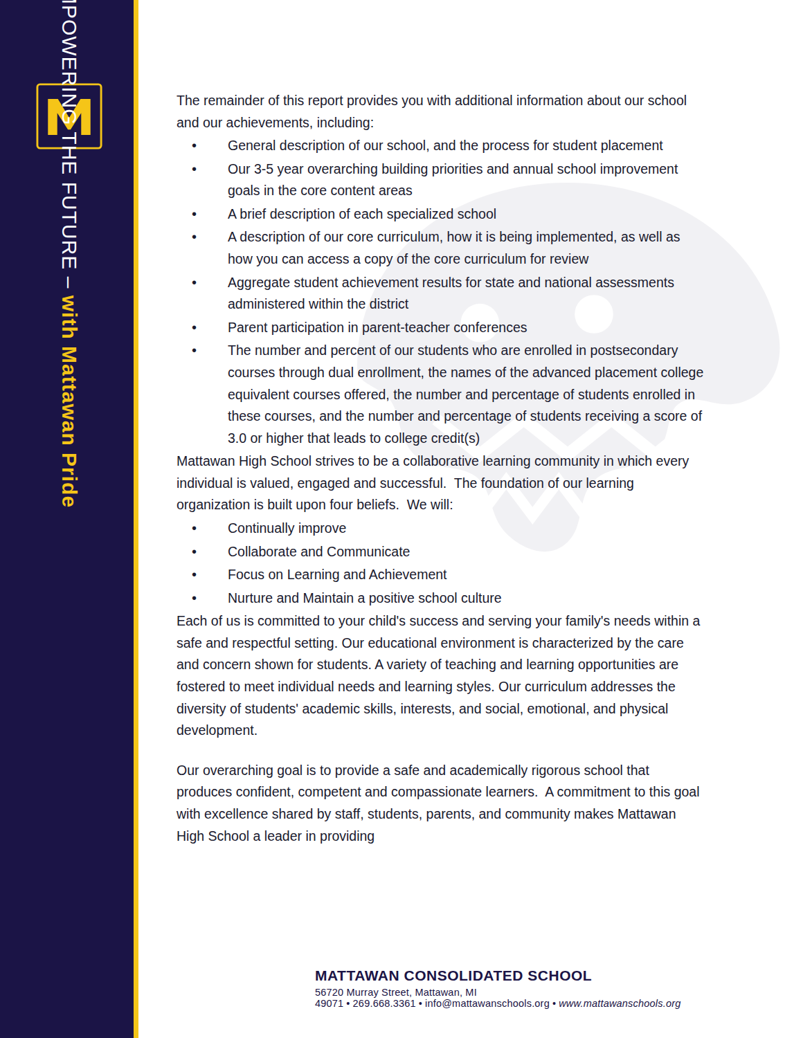EMPOWERING THE FUTURE – with Mattawan Pride
The remainder of this report provides you with additional information about our school and our achievements, including:
General description of our school, and the process for student placement
Our 3-5 year overarching building priorities and annual school improvement goals in the core content areas
A brief description of each specialized school
A description of our core curriculum, how it is being implemented, as well as how you can access a copy of the core curriculum for review
Aggregate student achievement results for state and national assessments administered within the district
Parent participation in parent-teacher conferences
The number and percent of our students who are enrolled in postsecondary courses through dual enrollment, the names of the advanced placement college equivalent courses offered, the number and percentage of students enrolled in these courses, and the number and percentage of students receiving a score of 3.0 or higher that leads to college credit(s)
Mattawan High School strives to be a collaborative learning community in which every individual is valued, engaged and successful. The foundation of our learning organization is built upon four beliefs. We will:
Continually improve
Collaborate and Communicate
Focus on Learning and Achievement
Nurture and Maintain a positive school culture
Each of us is committed to your child's success and serving your family's needs within a safe and respectful setting. Our educational environment is characterized by the care and concern shown for students. A variety of teaching and learning opportunities are fostered to meet individual needs and learning styles. Our curriculum addresses the diversity of students' academic skills, interests, and social, emotional, and physical development.
Our overarching goal is to provide a safe and academically rigorous school that produces confident, competent and compassionate learners. A commitment to this goal with excellence shared by staff, students, parents, and community makes Mattawan High School a leader in providing
MATTAWAN CONSOLIDATED SCHOOL
56720 Murray Street, Mattawan, MI 49071•269.668.3361•info@mattawanschools.org•www.mattawanschools.org